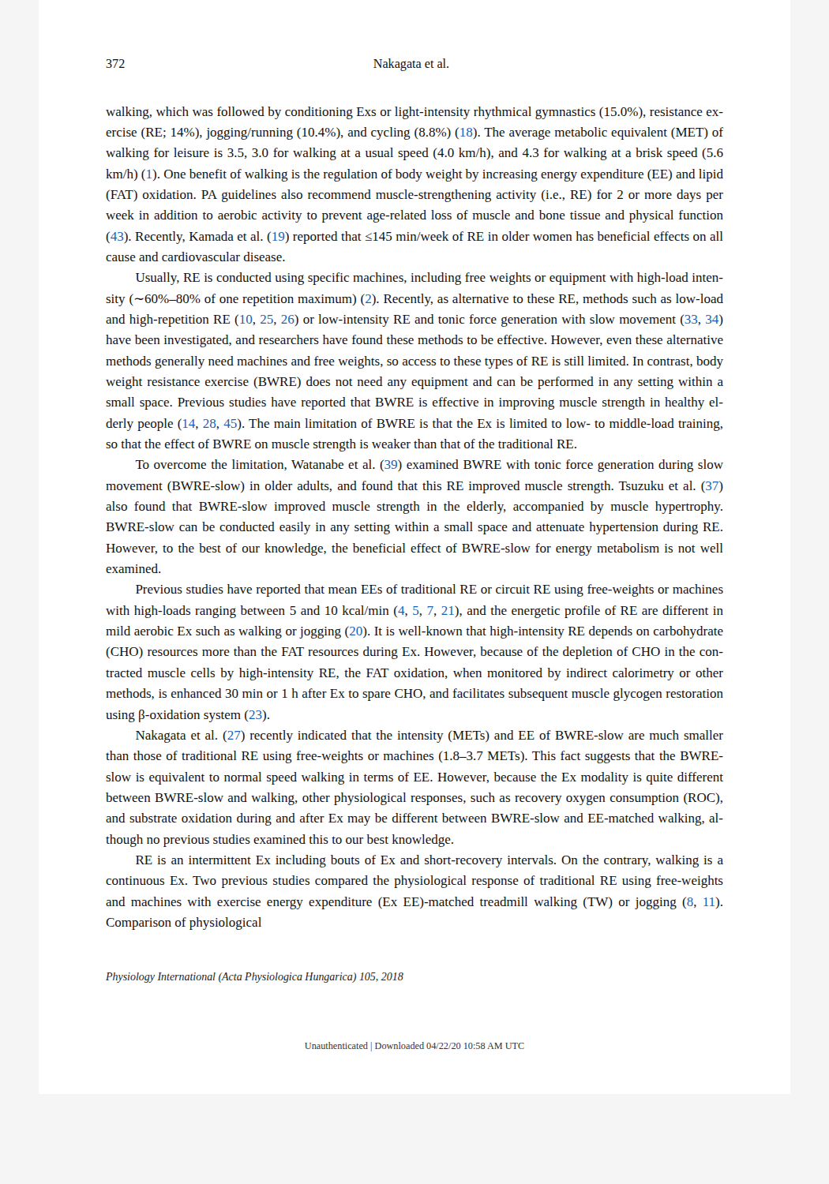372 Nakagata et al.
walking, which was followed by conditioning Exs or light-intensity rhythmical gymnastics (15.0%), resistance exercise (RE; 14%), jogging/running (10.4%), and cycling (8.8%) (18). The average metabolic equivalent (MET) of walking for leisure is 3.5, 3.0 for walking at a usual speed (4.0 km/h), and 4.3 for walking at a brisk speed (5.6 km/h) (1). One benefit of walking is the regulation of body weight by increasing energy expenditure (EE) and lipid (FAT) oxidation. PA guidelines also recommend muscle-strengthening activity (i.e., RE) for 2 or more days per week in addition to aerobic activity to prevent age-related loss of muscle and bone tissue and physical function (43). Recently, Kamada et al. (19) reported that ≤145 min/week of RE in older women has beneficial effects on all cause and cardiovascular disease.
Usually, RE is conducted using specific machines, including free weights or equipment with high-load intensity (∼60%–80% of one repetition maximum) (2). Recently, as alternative to these RE, methods such as low-load and high-repetition RE (10, 25, 26) or low-intensity RE and tonic force generation with slow movement (33, 34) have been investigated, and researchers have found these methods to be effective. However, even these alternative methods generally need machines and free weights, so access to these types of RE is still limited. In contrast, body weight resistance exercise (BWRE) does not need any equipment and can be performed in any setting within a small space. Previous studies have reported that BWRE is effective in improving muscle strength in healthy elderly people (14, 28, 45). The main limitation of BWRE is that the Ex is limited to low- to middle-load training, so that the effect of BWRE on muscle strength is weaker than that of the traditional RE.
To overcome the limitation, Watanabe et al. (39) examined BWRE with tonic force generation during slow movement (BWRE-slow) in older adults, and found that this RE improved muscle strength. Tsuzuku et al. (37) also found that BWRE-slow improved muscle strength in the elderly, accompanied by muscle hypertrophy. BWRE-slow can be conducted easily in any setting within a small space and attenuate hypertension during RE. However, to the best of our knowledge, the beneficial effect of BWRE-slow for energy metabolism is not well examined.
Previous studies have reported that mean EEs of traditional RE or circuit RE using free-weights or machines with high-loads ranging between 5 and 10 kcal/min (4, 5, 7, 21), and the energetic profile of RE are different in mild aerobic Ex such as walking or jogging (20). It is well-known that high-intensity RE depends on carbohydrate (CHO) resources more than the FAT resources during Ex. However, because of the depletion of CHO in the contracted muscle cells by high-intensity RE, the FAT oxidation, when monitored by indirect calorimetry or other methods, is enhanced 30 min or 1 h after Ex to spare CHO, and facilitates subsequent muscle glycogen restoration using β-oxidation system (23).
Nakagata et al. (27) recently indicated that the intensity (METs) and EE of BWRE-slow are much smaller than those of traditional RE using free-weights or machines (1.8–3.7 METs). This fact suggests that the BWRE-slow is equivalent to normal speed walking in terms of EE. However, because the Ex modality is quite different between BWRE-slow and walking, other physiological responses, such as recovery oxygen consumption (ROC), and substrate oxidation during and after Ex may be different between BWRE-slow and EE-matched walking, although no previous studies examined this to our best knowledge.
RE is an intermittent Ex including bouts of Ex and short-recovery intervals. On the contrary, walking is a continuous Ex. Two previous studies compared the physiological response of traditional RE using free-weights and machines with exercise energy expenditure (Ex EE)-matched treadmill walking (TW) or jogging (8, 11). Comparison of physiological
Physiology International (Acta Physiologica Hungarica) 105, 2018
Unauthenticated | Downloaded 04/22/20 10:58 AM UTC